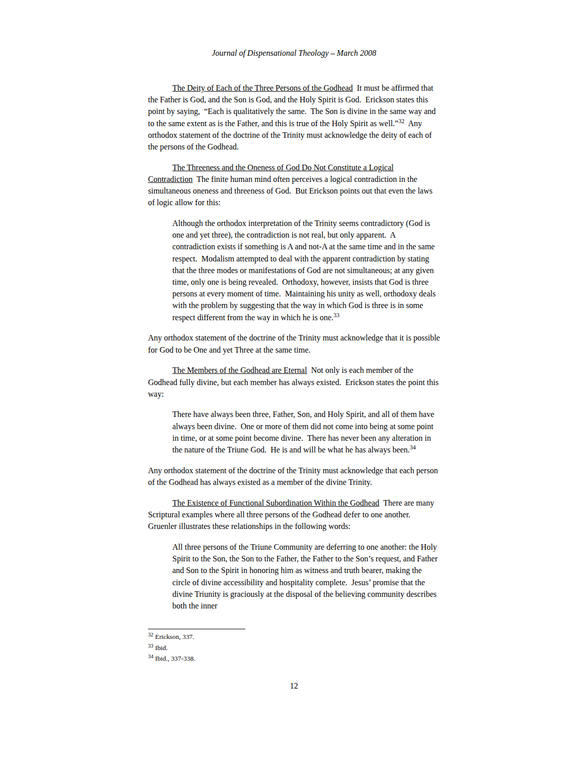Journal of Dispensational Theology – March 2008
The Deity of Each of the Three Persons of the Godhead It must be affirmed that the Father is God, and the Son is God, and the Holy Spirit is God. Erickson states this point by saying, “Each is qualitatively the same. The Son is divine in the same way and to the same extent as is the Father, and this is true of the Holy Spirit as well.”32 Any orthodox statement of the doctrine of the Trinity must acknowledge the deity of each of the persons of the Godhead.
The Threeness and the Oneness of God Do Not Constitute a Logical Contradiction The finite human mind often perceives a logical contradiction in the simultaneous oneness and threeness of God. But Erickson points out that even the laws of logic allow for this:
Although the orthodox interpretation of the Trinity seems contradictory (God is one and yet three), the contradiction is not real, but only apparent. A contradiction exists if something is A and not-A at the same time and in the same respect. Modalism attempted to deal with the apparent contradiction by stating that the three modes or manifestations of God are not simultaneous; at any given time, only one is being revealed. Orthodoxy, however, insists that God is three persons at every moment of time. Maintaining his unity as well, orthodoxy deals with the problem by suggesting that the way in which God is three is in some respect different from the way in which he is one.33
Any orthodox statement of the doctrine of the Trinity must acknowledge that it is possible for God to be One and yet Three at the same time.
The Members of the Godhead are Eternal Not only is each member of the Godhead fully divine, but each member has always existed. Erickson states the point this way:
There have always been three, Father, Son, and Holy Spirit, and all of them have always been divine. One or more of them did not come into being at some point in time, or at some point become divine. There has never been any alteration in the nature of the Triune God. He is and will be what he has always been.34
Any orthodox statement of the doctrine of the Trinity must acknowledge that each person of the Godhead has always existed as a member of the divine Trinity.
The Existence of Functional Subordination Within the Godhead There are many Scriptural examples where all three persons of the Godhead defer to one another. Gruenler illustrates these relationships in the following words:
All three persons of the Triune Community are deferring to one another: the Holy Spirit to the Son, the Son to the Father, the Father to the Son’s request, and Father and Son to the Spirit in honoring him as witness and truth bearer, making the circle of divine accessibility and hospitality complete. Jesus’ promise that the divine Triunity is graciously at the disposal of the believing community describes both the inner
32 Erickson, 337.
33 Ibid.
34 Ibid., 337-338.
12